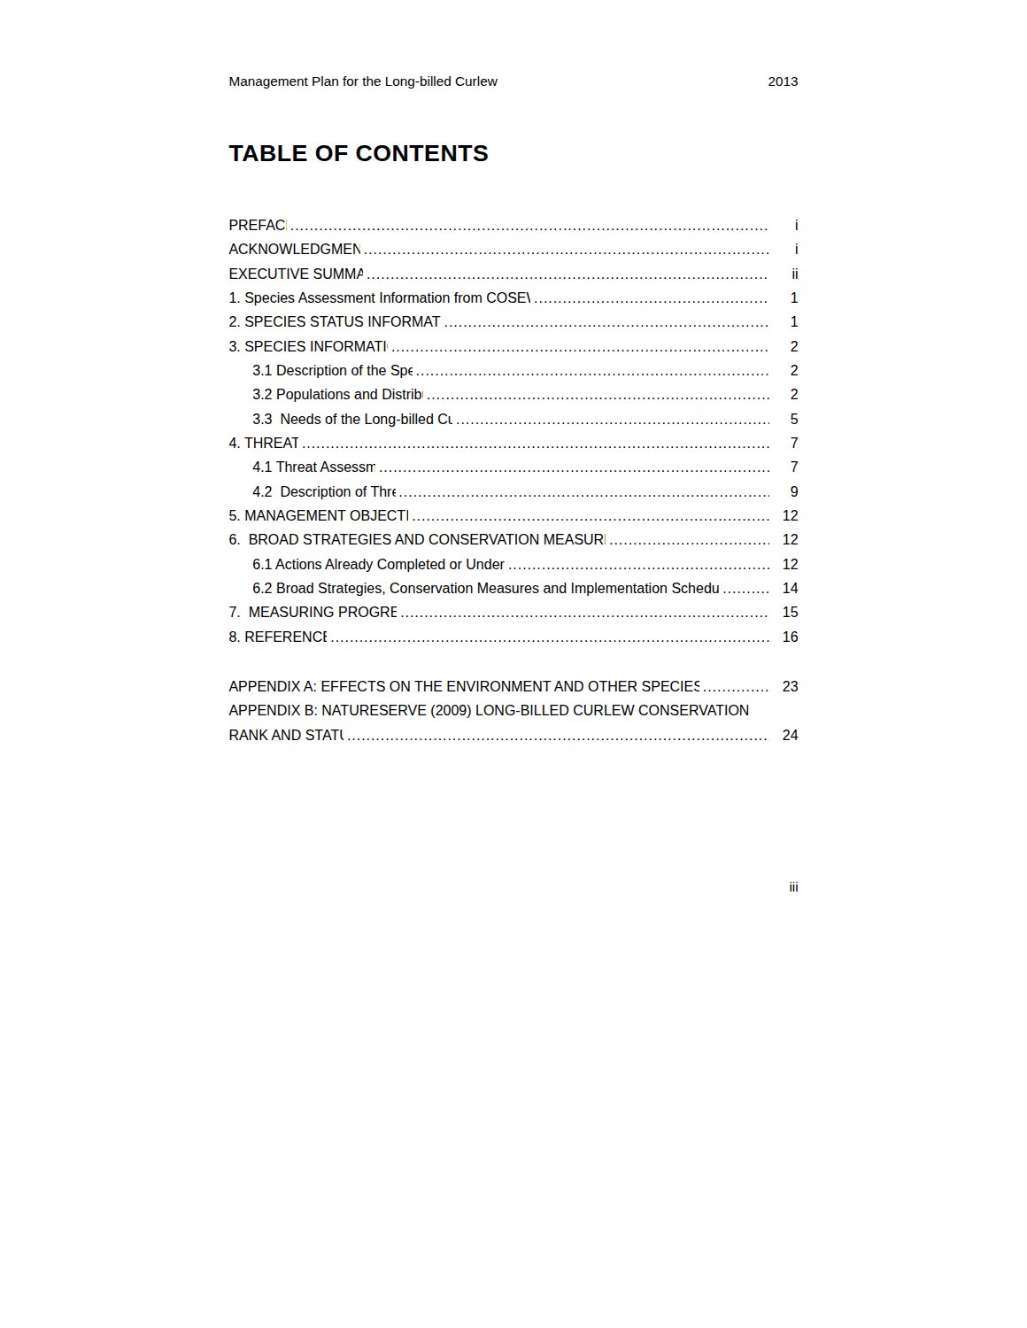Management Plan for the Long-billed Curlew 2013
TABLE OF CONTENTS
PREFACE .................................................................................................................. i
ACKNOWLEDGMENTS .................................................................................................. i
EXECUTIVE SUMMARY .................................................................................................. ii
1. Species Assessment Information from COSEWIC ..................................................... 1
2. SPECIES STATUS INFORMATION ............................................................................ 1
3. SPECIES INFORMATION ......................................................................................... 2
3.1 Description of the Species ....................................................................................... 2
3.2 Populations and Distribution .................................................................................... 2
3.3 Needs of the Long-billed Curlew ........................................................................... 5
4. THREATS ................................................................................................................. 7
4.1 Threat Assessment ................................................................................................ 7
4.2 Description of Threats .......................................................................................... 9
5. MANAGEMENT OBJECTIVE ................................................................................... 12
6. BROAD STRATEGIES AND CONSERVATION MEASURES ................................... 12
6.1 Actions Already Completed or Underway ............................................................ 12
6.2 Broad Strategies, Conservation Measures and Implementation Schedule .......... 14
7. MEASURING PROGRESS ....................................................................................... 15
8. REFERENCES ......................................................................................................... 16
APPENDIX A: EFFECTS ON THE ENVIRONMENT AND OTHER SPECIES .............. 23
APPENDIX B: NATURESERVE (2009) LONG-BILLED CURLEW CONSERVATION
RANK AND STATUS .................................................................................................... 24
iii